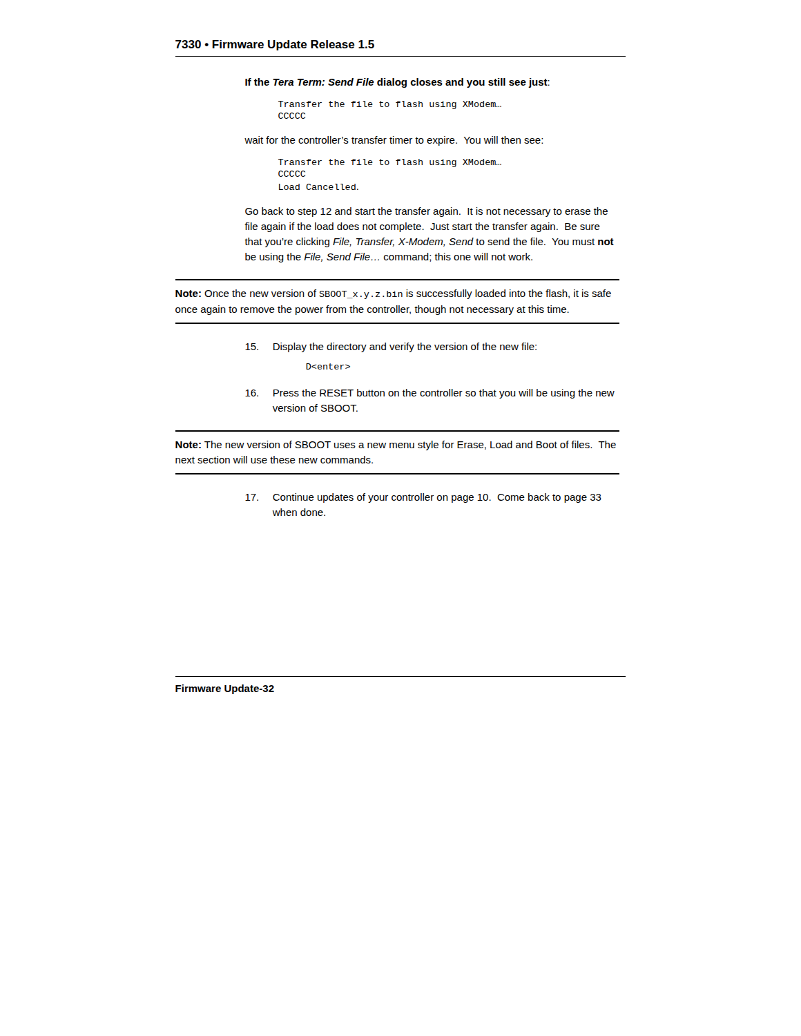7330 • Firmware Update Release 1.5
If the Tera Term: Send File dialog closes and you still see just:
Transfer the file to flash using XModem…
CCCCC
wait for the controller’s transfer timer to expire. You will then see:
Transfer the file to flash using XModem…
CCCCC
Load Cancelled.
Go back to step 12 and start the transfer again. It is not necessary to erase the file again if the load does not complete. Just start the transfer again. Be sure that you’re clicking File, Transfer, X-Modem, Send to send the file. You must not be using the File, Send File… command; this one will not work.
Note: Once the new version of SBOOT_x.y.z.bin is successfully loaded into the flash, it is safe once again to remove the power from the controller, though not necessary at this time.
15. Display the directory and verify the version of the new file:
D<enter>
16. Press the RESET button on the controller so that you will be using the new version of SBOOT.
Note: The new version of SBOOT uses a new menu style for Erase, Load and Boot of files. The next section will use these new commands.
17. Continue updates of your controller on page 10. Come back to page 33 when done.
Firmware Update-32